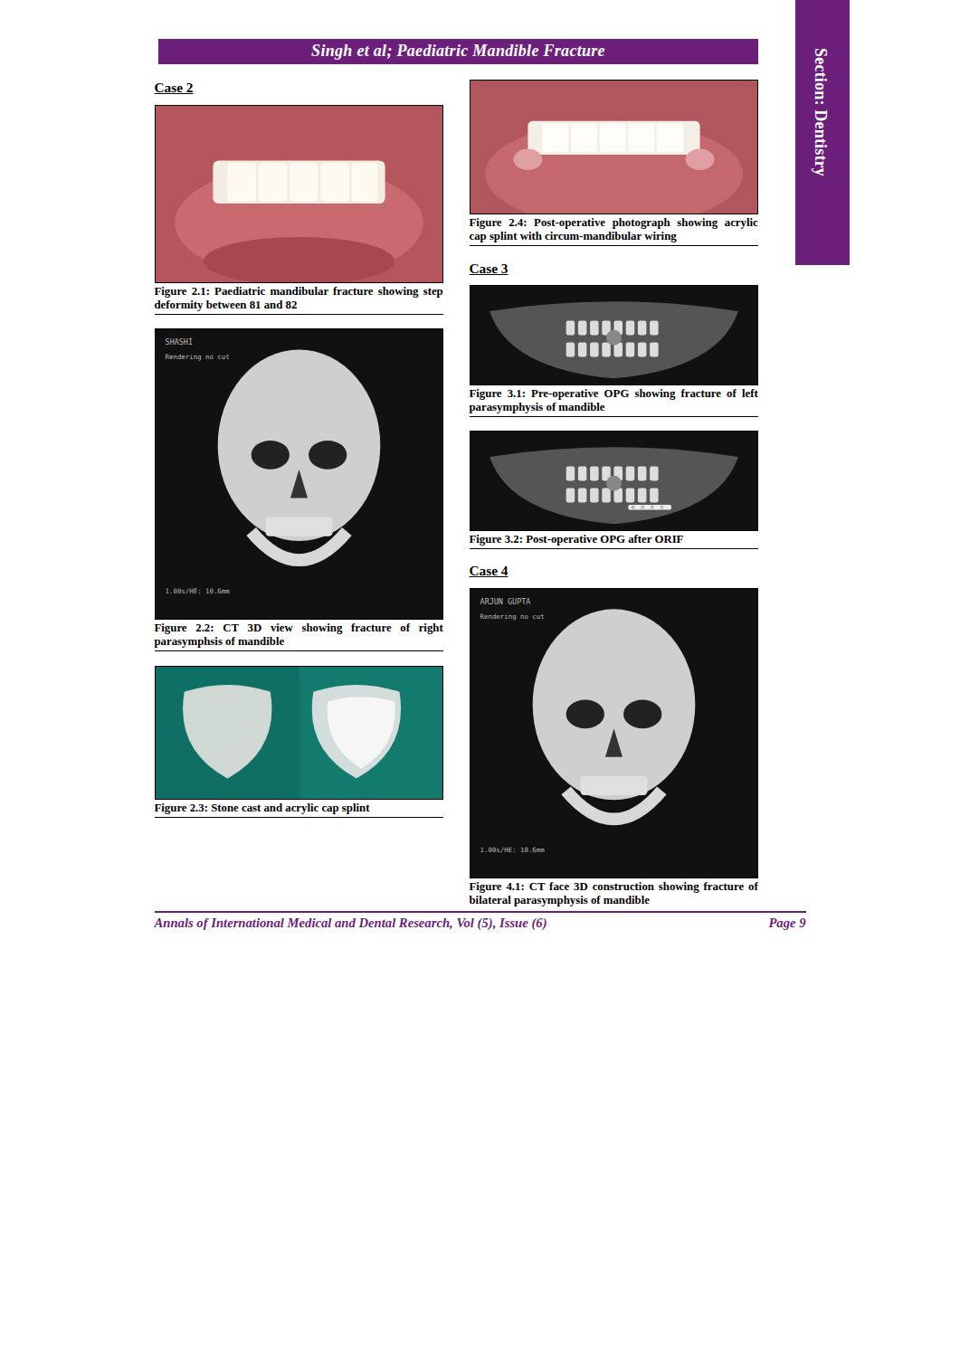Section: Dentistry
Singh et al; Paediatric Mandible Fracture
Case 2
Figure 2.1: Paediatric mandibular fracture showing step deformity between 81 and 82
Figure 2.2: CT 3D view showing fracture of right parasymphsis of mandible
Figure 2.3: Stone cast and acrylic cap splint
Figure 2.4: Post-operative photograph showing acrylic cap splint with circum-mandibular wiring
Case 3
Figure 3.1: Pre-operative OPG showing fracture of left parasymphysis of mandible
Figure 3.2: Post-operative OPG after ORIF
Case 4
Figure 4.1: CT face 3D construction showing fracture of bilateral parasymphysis of mandible
Annals of International Medical and Dental Research, Vol (5), Issue (6)
Page 9